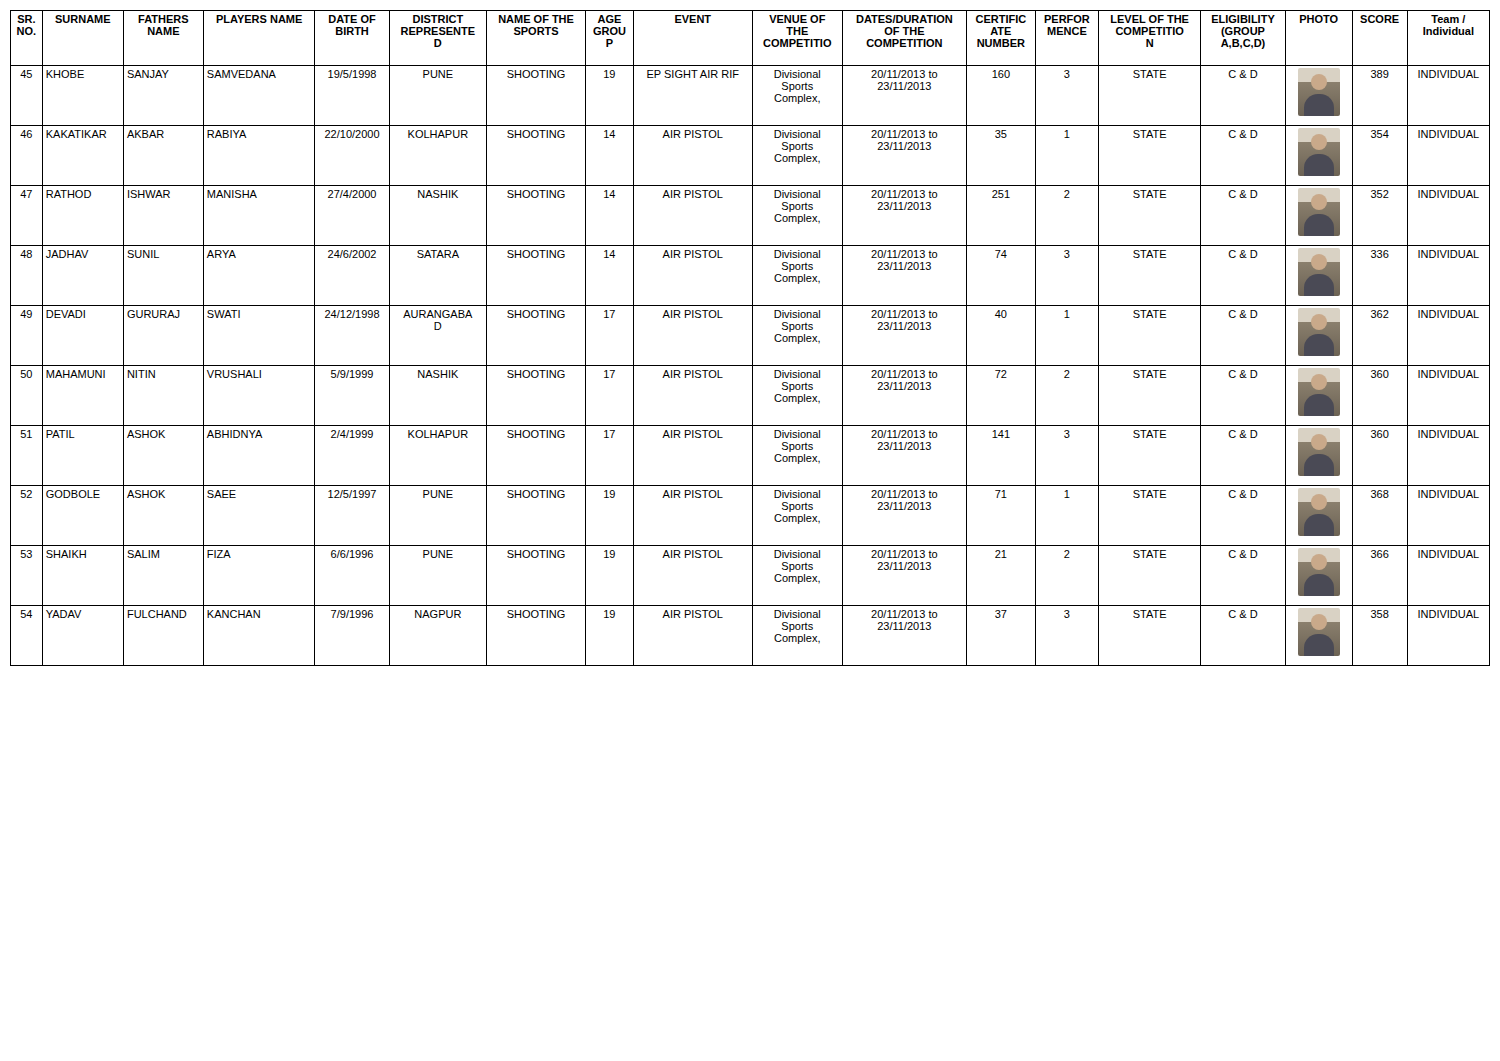| SR. NO. | SURNAME | FATHERS NAME | PLAYERS NAME | DATE OF BIRTH | DISTRICT REPRESENTE D | NAME OF THE SPORTS | AGE GROU P | EVENT | VENUE OF THE COMPETITIO | DATES/DURATION OF THE COMPETITION | CERTIFIC ATE NUMBER | PERFOR MENCE | LEVEL OF THE COMPETITIO N | ELIGIBILITY (GROUP A,B,C,D) | PHOTO | SCORE | Team / Individual |
| --- | --- | --- | --- | --- | --- | --- | --- | --- | --- | --- | --- | --- | --- | --- | --- | --- | --- |
| 45 | KHOBE | SANJAY | SAMVEDANA | 19/5/1998 | PUNE | SHOOTING | 19 | EP SIGHT AIR RIF | Divisional Sports Complex, | 20/11/2013 to 23/11/2013 | 160 | 3 | STATE | C & D | | 389 | INDIVIDUAL |
| 46 | KAKATIKAR | AKBAR | RABIYA | 22/10/2000 | KOLHAPUR | SHOOTING | 14 | AIR PISTOL | Divisional Sports Complex, | 20/11/2013 to 23/11/2013 | 35 | 1 | STATE | C & D | | 354 | INDIVIDUAL |
| 47 | RATHOD | ISHWAR | MANISHA | 27/4/2000 | NASHIK | SHOOTING | 14 | AIR PISTOL | Divisional Sports Complex, | 20/11/2013 to 23/11/2013 | 251 | 2 | STATE | C & D | | 352 | INDIVIDUAL |
| 48 | JADHAV | SUNIL | ARYA | 24/6/2002 | SATARA | SHOOTING | 14 | AIR PISTOL | Divisional Sports Complex, | 20/11/2013 to 23/11/2013 | 74 | 3 | STATE | C & D | | 336 | INDIVIDUAL |
| 49 | DEVADI | GURURAJ | SWATI | 24/12/1998 | AURANGABA D | SHOOTING | 17 | AIR PISTOL | Divisional Sports Complex, | 20/11/2013 to 23/11/2013 | 40 | 1 | STATE | C & D | | 362 | INDIVIDUAL |
| 50 | MAHAMUNI | NITIN | VRUSHALI | 5/9/1999 | NASHIK | SHOOTING | 17 | AIR PISTOL | Divisional Sports Complex, | 20/11/2013 to 23/11/2013 | 72 | 2 | STATE | C & D | | 360 | INDIVIDUAL |
| 51 | PATIL | ASHOK | ABHIDNYA | 2/4/1999 | KOLHAPUR | SHOOTING | 17 | AIR PISTOL | Divisional Sports Complex, | 20/11/2013 to 23/11/2013 | 141 | 3 | STATE | C & D | | 360 | INDIVIDUAL |
| 52 | GODBOLE | ASHOK | SAEE | 12/5/1997 | PUNE | SHOOTING | 19 | AIR PISTOL | Divisional Sports Complex, | 20/11/2013 to 23/11/2013 | 71 | 1 | STATE | C & D | | 368 | INDIVIDUAL |
| 53 | SHAIKH | SALIM | FIZA | 6/6/1996 | PUNE | SHOOTING | 19 | AIR PISTOL | Divisional Sports Complex, | 20/11/2013 to 23/11/2013 | 21 | 2 | STATE | C & D | | 366 | INDIVIDUAL |
| 54 | YADAV | FULCHAND | KANCHAN | 7/9/1996 | NAGPUR | SHOOTING | 19 | AIR PISTOL | Divisional Sports Complex, | 20/11/2013 to 23/11/2013 | 37 | 3 | STATE | C & D | | 358 | INDIVIDUAL |